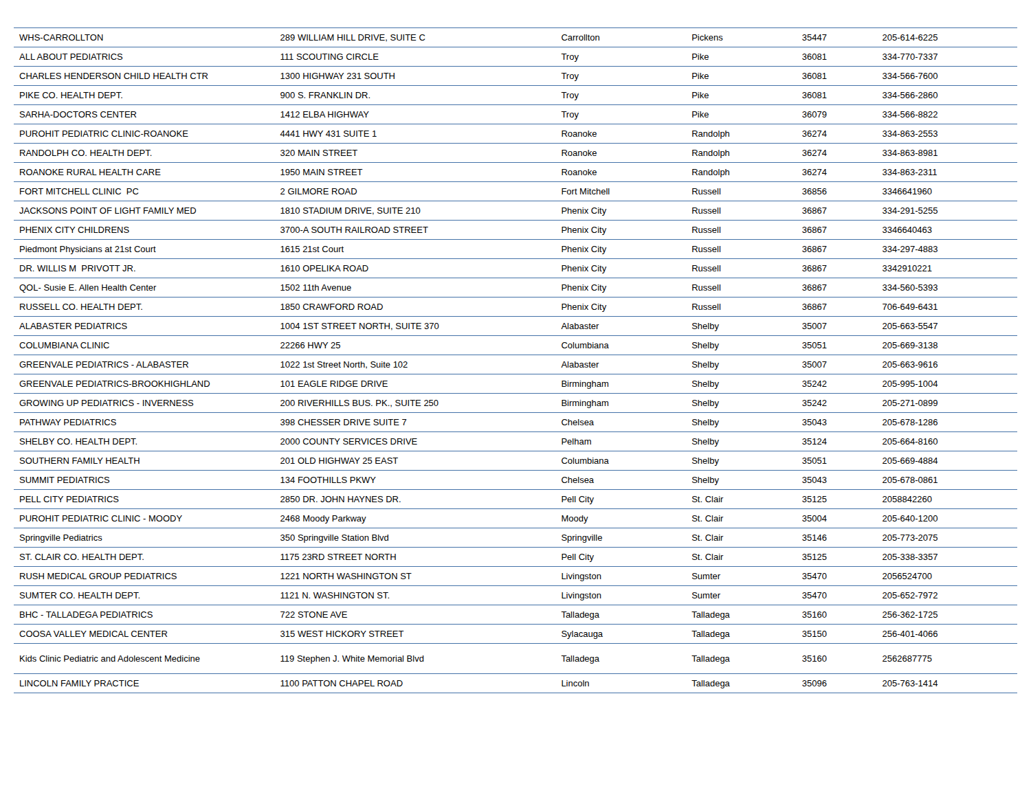| WHS-CARROLLTON | 289 WILLIAM HILL DRIVE, SUITE C | Carrollton | Pickens | 35447 | 205-614-6225 |
| ALL ABOUT PEDIATRICS | 111 SCOUTING CIRCLE | Troy | Pike | 36081 | 334-770-7337 |
| CHARLES HENDERSON CHILD HEALTH CTR | 1300 HIGHWAY 231 SOUTH | Troy | Pike | 36081 | 334-566-7600 |
| PIKE CO. HEALTH DEPT. | 900 S. FRANKLIN DR. | Troy | Pike | 36081 | 334-566-2860 |
| SARHA-DOCTORS CENTER | 1412 ELBA HIGHWAY | Troy | Pike | 36079 | 334-566-8822 |
| PUROHIT PEDIATRIC CLINIC-ROANOKE | 4441 HWY 431 SUITE 1 | Roanoke | Randolph | 36274 | 334-863-2553 |
| RANDOLPH CO. HEALTH DEPT. | 320 MAIN STREET | Roanoke | Randolph | 36274 | 334-863-8981 |
| ROANOKE RURAL HEALTH CARE | 1950 MAIN STREET | Roanoke | Randolph | 36274 | 334-863-2311 |
| FORT MITCHELL CLINIC PC | 2 GILMORE ROAD | Fort Mitchell | Russell | 36856 | 3346641960 |
| JACKSONS POINT OF LIGHT FAMILY MED | 1810 STADIUM DRIVE, SUITE 210 | Phenix City | Russell | 36867 | 334-291-5255 |
| PHENIX CITY CHILDRENS | 3700-A SOUTH RAILROAD STREET | Phenix City | Russell | 36867 | 3346640463 |
| Piedmont Physicians at 21st Court | 1615 21st Court | Phenix City | Russell | 36867 | 334-297-4883 |
| DR. WILLIS M PRIVOTT JR. | 1610 OPELIKA ROAD | Phenix City | Russell | 36867 | 3342910221 |
| QOL- Susie E. Allen Health Center | 1502 11th Avenue | Phenix City | Russell | 36867 | 334-560-5393 |
| RUSSELL CO. HEALTH DEPT. | 1850 CRAWFORD ROAD | Phenix City | Russell | 36867 | 706-649-6431 |
| ALABASTER PEDIATRICS | 1004 1ST STREET NORTH, SUITE 370 | Alabaster | Shelby | 35007 | 205-663-5547 |
| COLUMBIANA CLINIC | 22266 HWY 25 | Columbiana | Shelby | 35051 | 205-669-3138 |
| GREENVALE PEDIATRICS - ALABASTER | 1022 1st Street North, Suite 102 | Alabaster | Shelby | 35007 | 205-663-9616 |
| GREENVALE PEDIATRICS-BROOKHIGHLAND | 101 EAGLE RIDGE DRIVE | Birmingham | Shelby | 35242 | 205-995-1004 |
| GROWING UP PEDIATRICS - INVERNESS | 200 RIVERHILLS BUS. PK., SUITE 250 | Birmingham | Shelby | 35242 | 205-271-0899 |
| PATHWAY PEDIATRICS | 398 CHESSER DRIVE SUITE 7 | Chelsea | Shelby | 35043 | 205-678-1286 |
| SHELBY CO. HEALTH DEPT. | 2000 COUNTY SERVICES DRIVE | Pelham | Shelby | 35124 | 205-664-8160 |
| SOUTHERN FAMILY HEALTH | 201 OLD HIGHWAY 25 EAST | Columbiana | Shelby | 35051 | 205-669-4884 |
| SUMMIT PEDIATRICS | 134 FOOTHILLS PKWY | Chelsea | Shelby | 35043 | 205-678-0861 |
| PELL CITY PEDIATRICS | 2850 DR. JOHN HAYNES DR. | Pell City | St. Clair | 35125 | 2058842260 |
| PUROHIT PEDIATRIC CLINIC - MOODY | 2468 Moody Parkway | Moody | St. Clair | 35004 | 205-640-1200 |
| Springville Pediatrics | 350 Springville Station Blvd | Springville | St. Clair | 35146 | 205-773-2075 |
| ST. CLAIR CO. HEALTH DEPT. | 1175 23RD STREET NORTH | Pell City | St. Clair | 35125 | 205-338-3357 |
| RUSH MEDICAL GROUP PEDIATRICS | 1221 NORTH WASHINGTON ST | Livingston | Sumter | 35470 | 2056524700 |
| SUMTER CO. HEALTH DEPT. | 1121 N. WASHINGTON ST. | Livingston | Sumter | 35470 | 205-652-7972 |
| BHC - TALLADEGA PEDIATRICS | 722 STONE AVE | Talladega | Talladega | 35160 | 256-362-1725 |
| COOSA VALLEY MEDICAL CENTER | 315 WEST HICKORY STREET | Sylacauga | Talladega | 35150 | 256-401-4066 |
| Kids Clinic Pediatric and Adolescent Medicine | 119 Stephen J. White Memorial Blvd | Talladega | Talladega | 35160 | 2562687775 |
| LINCOLN FAMILY PRACTICE | 1100 PATTON CHAPEL ROAD | Lincoln | Talladega | 35096 | 205-763-1414 |